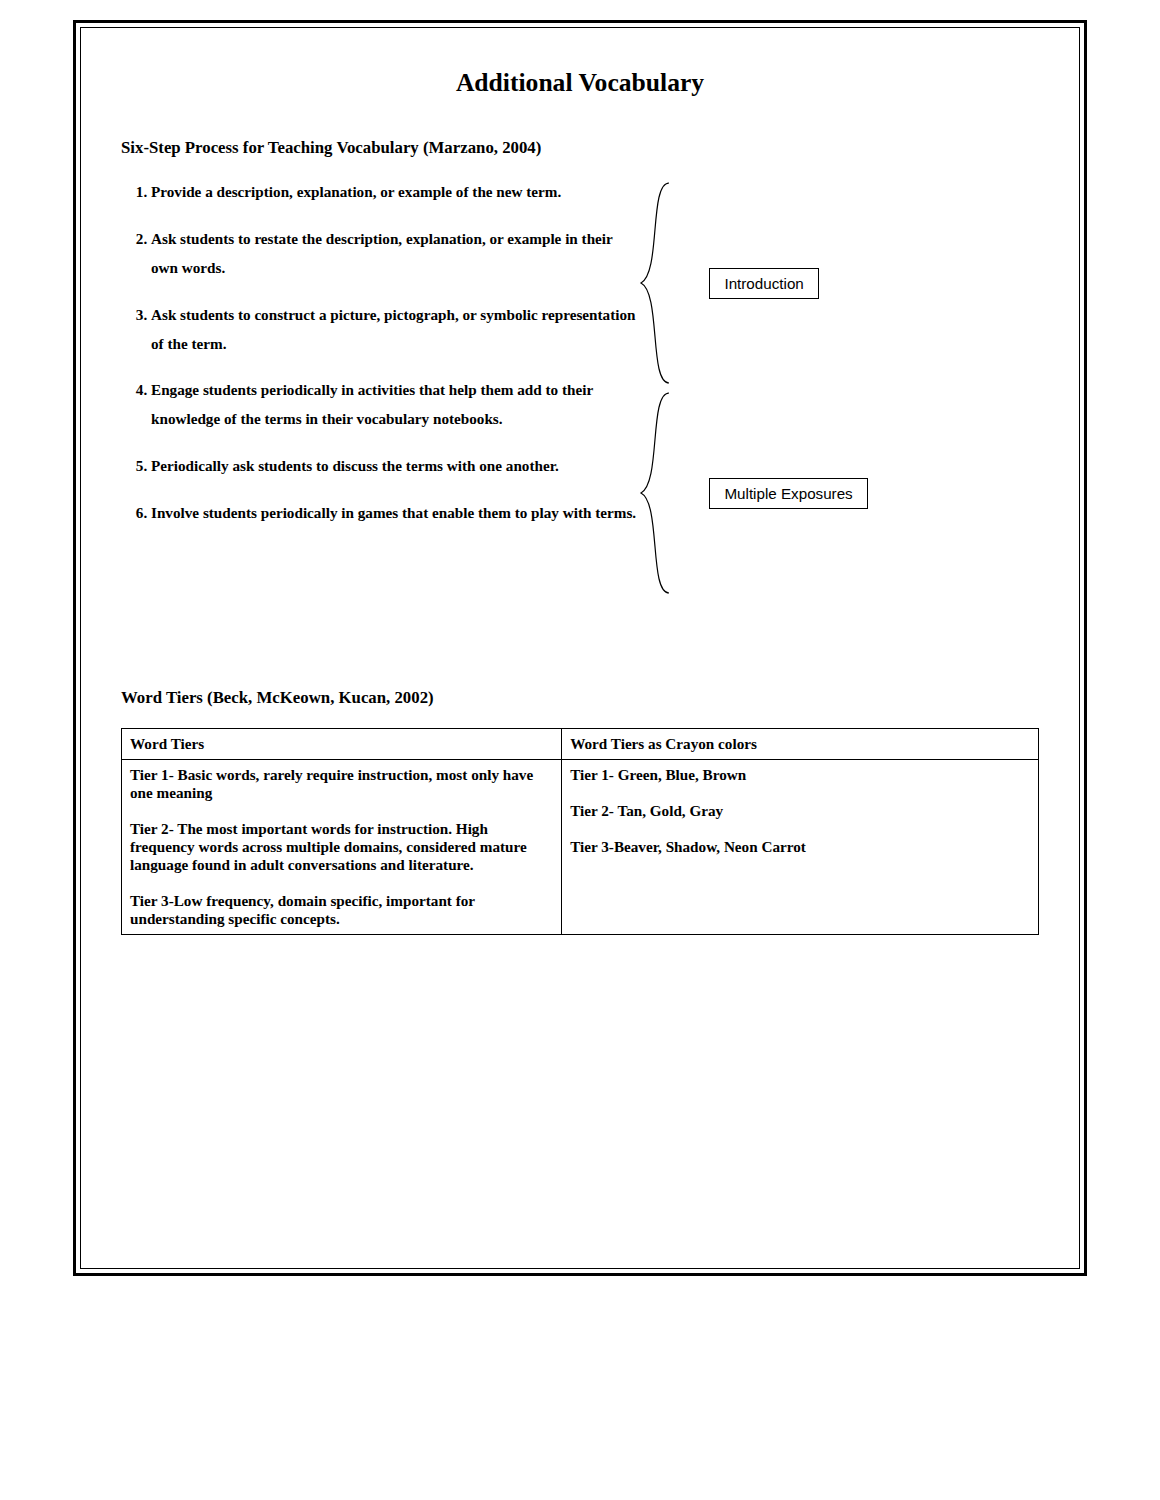Additional Vocabulary
Six-Step Process for Teaching Vocabulary (Marzano, 2004)
Provide a description, explanation, or example of the new term.
Ask students to restate the description, explanation, or example in their own words.
Ask students to construct a picture, pictograph, or symbolic representation of the term.
Engage students periodically in activities that help them add to their knowledge of the terms in their vocabulary notebooks.
Periodically ask students to discuss the terms with one another.
Involve students periodically in games that enable them to play with terms.
Introduction
Multiple Exposures
Word Tiers (Beck, McKeown, Kucan, 2002)
| Word Tiers | Word Tiers as Crayon colors |
| --- | --- |
| Tier 1- Basic words, rarely require instruction, most only have one meaning Tier 2- The most important words for instruction. High frequency words across multiple domains, considered mature language found in adult conversations and literature. Tier 3-Low frequency, domain specific, important for understanding specific concepts. | Tier 1- Green, Blue, Brown Tier 2- Tan, Gold, Gray Tier 3-Beaver, Shadow, Neon Carrot |